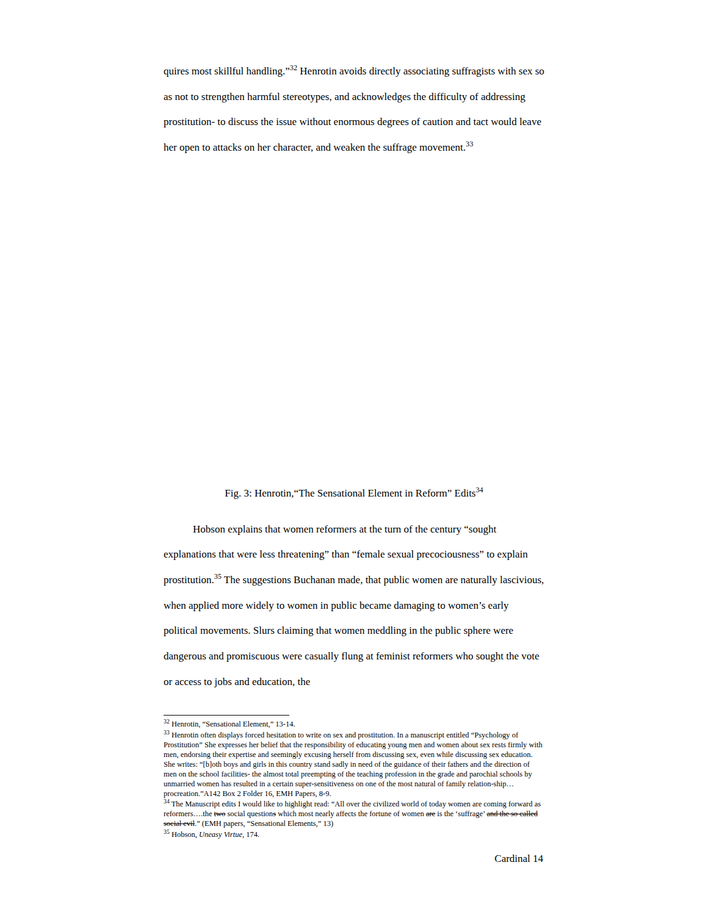quires most skillful handling.”32 Henrotin avoids directly associating suffragists with sex so as not to strengthen harmful stereotypes, and acknowledges the difficulty of addressing prostitution- to discuss the issue without enormous degrees of caution and tact would leave her open to attacks on her character, and weaken the suffrage movement.33
Fig. 3: Henrotin,“The Sensational Element in Reform” Edits34
Hobson explains that women reformers at the turn of the century “sought explanations that were less threatening” than “female sexual precociousness” to explain prostitution.35 The suggestions Buchanan made, that public women are naturally lascivious, when applied more widely to women in public became damaging to women’s early political movements. Slurs claiming that women meddling in the public sphere were dangerous and promiscuous were casually flung at feminist reformers who sought the vote or access to jobs and education, the
32 Henrotin, “Sensational Element,” 13-14.
33 Henrotin often displays forced hesitation to write on sex and prostitution. In a manuscript entitled “Psychology of Prostitution” She expresses her belief that the responsibility of educating young men and women about sex rests firmly with men, endorsing their expertise and seemingly excusing herself from discussing sex, even while discussing sex education. She writes: “[b]oth boys and girls in this country stand sadly in need of the guidance of their fathers and the direction of men on the school facilities- the almost total preempting of the teaching profession in the grade and parochial schools by unmarried women has resulted in a certain super-sensitiveness on one of the most natural of family relation-ship…procreation.”A142 Box 2 Folder 16, EMH Papers, 8-9.
34 The Manuscript edits I would like to highlight read: “All over the civilized world of today women are coming forward as reformers….the two social questions which most nearly affects the fortune of women are is the ‘suffrage’ and the so called social evil.” (EMH papers, “Sensational Elements,” 13)
35 Hobson, Uneasy Virtue, 174.
Cardinal 14